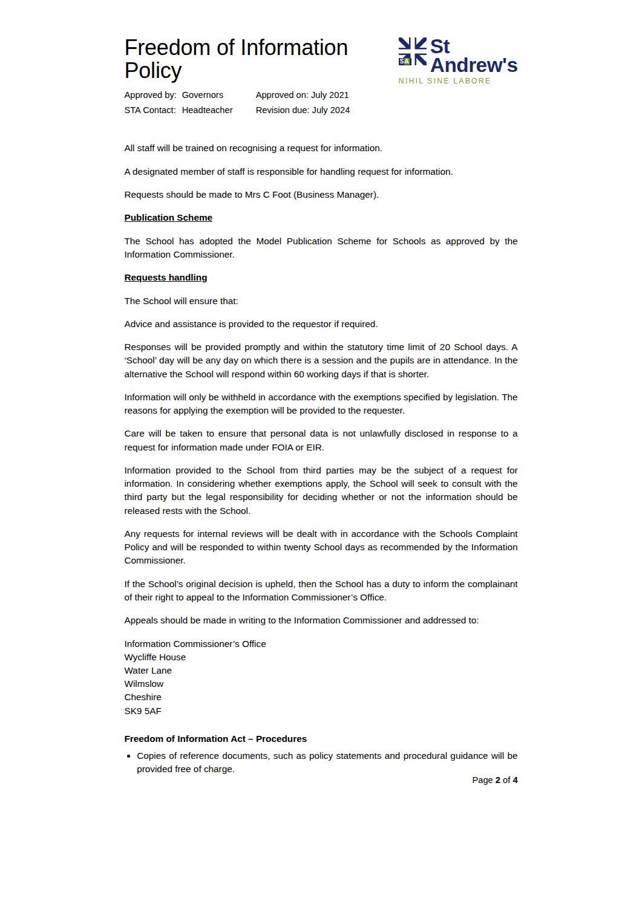Freedom of Information Policy
| Approved by: | Governors | Approved on: July 2021 |
| STA Contact: | Headteacher | Revision due: July 2024 |
SA
St Andrew's
NIHIL SINE LABORE
All staff will be trained on recognising a request for information.
A designated member of staff is responsible for handling request for information.
Requests should be made to Mrs C Foot (Business Manager).
Publication Scheme
The School has adopted the Model Publication Scheme for Schools as approved by the Information Commissioner.
Requests handling
The School will ensure that:
Advice and assistance is provided to the requestor if required.
Responses will be provided promptly and within the statutory time limit of 20 School days. A ‘School’ day will be any day on which there is a session and the pupils are in attendance. In the alternative the School will respond within 60 working days if that is shorter.
Information will only be withheld in accordance with the exemptions specified by legislation. The reasons for applying the exemption will be provided to the requester.
Care will be taken to ensure that personal data is not unlawfully disclosed in response to a request for information made under FOIA or EIR.
Information provided to the School from third parties may be the subject of a request for information. In considering whether exemptions apply, the School will seek to consult with the third party but the legal responsibility for deciding whether or not the information should be released rests with the School.
Any requests for internal reviews will be dealt with in accordance with the Schools Complaint Policy and will be responded to within twenty School days as recommended by the Information Commissioner.
If the School’s original decision is upheld, then the School has a duty to inform the complainant of their right to appeal to the Information Commissioner’s Office.
Appeals should be made in writing to the Information Commissioner and addressed to:
Information Commissioner’s Office
Wycliffe House
Water Lane
Wilmslow
Cheshire
SK9 5AF
Freedom of Information Act – Procedures
Copies of reference documents, such as policy statements and procedural guidance will be provided free of charge.
Page 2 of 4